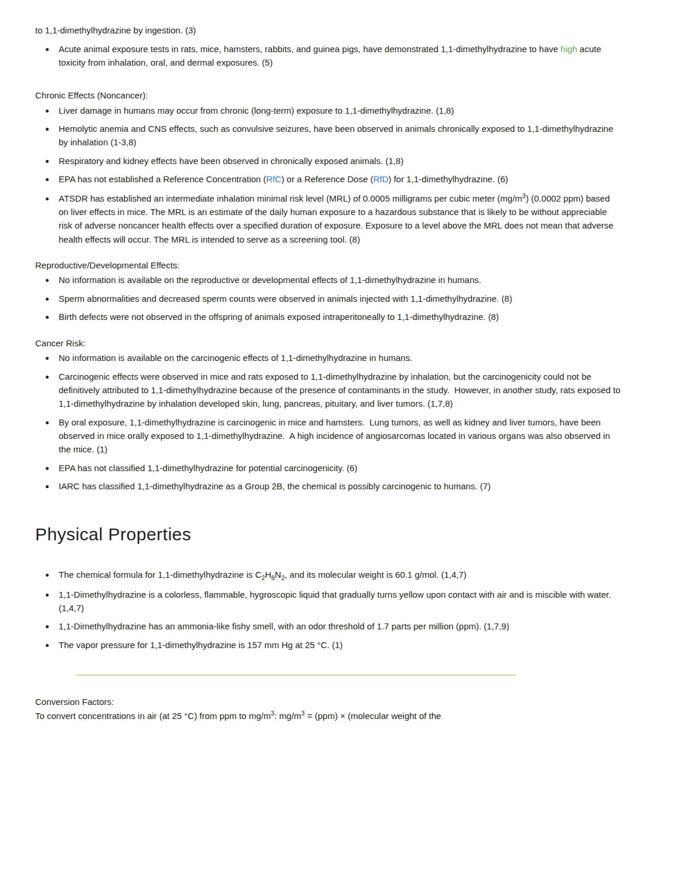to 1,1-dimethylhydrazine by ingestion. (3)
Acute animal exposure tests in rats, mice, hamsters, rabbits, and guinea pigs, have demonstrated 1,1-dimethylhydrazine to have high acute toxicity from inhalation, oral, and dermal exposures. (5)
Chronic Effects (Noncancer):
Liver damage in humans may occur from chronic (long-term) exposure to 1,1-dimethylhydrazine. (1,8)
Hemolytic anemia and CNS effects, such as convulsive seizures, have been observed in animals chronically exposed to 1,1-dimethylhydrazine by inhalation (1-3,8)
Respiratory and kidney effects have been observed in chronically exposed animals. (1,8)
EPA has not established a Reference Concentration (RfC) or a Reference Dose (RfD) for 1,1-dimethylhydrazine. (6)
ATSDR has established an intermediate inhalation minimal risk level (MRL) of 0.0005 milligrams per cubic meter (mg/m3) (0.0002 ppm) based on liver effects in mice. The MRL is an estimate of the daily human exposure to a hazardous substance that is likely to be without appreciable risk of adverse noncancer health effects over a specified duration of exposure. Exposure to a level above the MRL does not mean that adverse health effects will occur. The MRL is intended to serve as a screening tool. (8)
Reproductive/Developmental Effects:
No information is available on the reproductive or developmental effects of 1,1-dimethylhydrazine in humans.
Sperm abnormalities and decreased sperm counts were observed in animals injected with 1,1-dimethylhydrazine. (8)
Birth defects were not observed in the offspring of animals exposed intraperitoneally to 1,1-dimethylhydrazine. (8)
Cancer Risk:
No information is available on the carcinogenic effects of 1,1-dimethylhydrazine in humans.
Carcinogenic effects were observed in mice and rats exposed to 1,1-dimethylhydrazine by inhalation, but the carcinogenicity could not be definitively attributed to 1,1-dimethylhydrazine because of the presence of contaminants in the study. However, in another study, rats exposed to 1,1-dimethylhydrazine by inhalation developed skin, lung, pancreas, pituitary, and liver tumors. (1,7,8)
By oral exposure, 1,1-dimethylhydrazine is carcinogenic in mice and hamsters. Lung tumors, as well as kidney and liver tumors, have been observed in mice orally exposed to 1,1-dimethylhydrazine. A high incidence of angiosarcomas located in various organs was also observed in the mice. (1)
EPA has not classified 1,1-dimethylhydrazine for potential carcinogenicity. (6)
IARC has classified 1,1-dimethylhydrazine as a Group 2B, the chemical is possibly carcinogenic to humans. (7)
Physical Properties
The chemical formula for 1,1-dimethylhydrazine is C2H8N2, and its molecular weight is 60.1 g/mol. (1,4,7)
1,1-Dimethylhydrazine is a colorless, flammable, hygroscopic liquid that gradually turns yellow upon contact with air and is miscible with water. (1,4,7)
1,1-Dimethylhydrazine has an ammonia-like fishy smell, with an odor threshold of 1.7 parts per million (ppm). (1,7,9)
The vapor pressure for 1,1-dimethylhydrazine is 157 mm Hg at 25 °C. (1)
Conversion Factors:
To convert concentrations in air (at 25 °C) from ppm to mg/m3: mg/m3 = (ppm) × (molecular weight of the